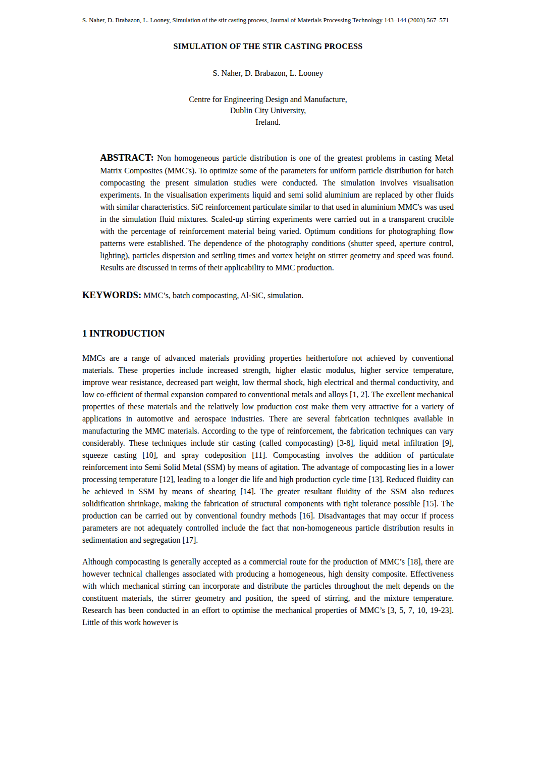S. Naher, D. Brabazon, L. Looney, Simulation of the stir casting process, Journal of Materials Processing Technology 143–144 (2003) 567–571
Simulation of the Stir Casting Process
S. Naher, D. Brabazon, L. Looney
Centre for Engineering Design and Manufacture,
Dublin City University,
Ireland.
ABSTRACT: Non homogeneous particle distribution is one of the greatest problems in casting Metal Matrix Composites (MMC's). To optimize some of the parameters for uniform particle distribution for batch compocasting the present simulation studies were conducted. The simulation involves visualisation experiments. In the visualisation experiments liquid and semi solid aluminium are replaced by other fluids with similar characteristics. SiC reinforcement particulate similar to that used in aluminium MMC's was used in the simulation fluid mixtures. Scaled-up stirring experiments were carried out in a transparent crucible with the percentage of reinforcement material being varied. Optimum conditions for photographing flow patterns were established. The dependence of the photography conditions (shutter speed, aperture control, lighting), particles dispersion and settling times and vortex height on stirrer geometry and speed was found. Results are discussed in terms of their applicability to MMC production.
KEYWORDS: MMC’s, batch compocasting, Al-SiC, simulation.
1 INTRODUCTION
MMCs are a range of advanced materials providing properties heithertofore not achieved by conventional materials. These properties include increased strength, higher elastic modulus, higher service temperature, improve wear resistance, decreased part weight, low thermal shock, high electrical and thermal conductivity, and low co-efficient of thermal expansion compared to conventional metals and alloys [1, 2]. The excellent mechanical properties of these materials and the relatively low production cost make them very attractive for a variety of applications in automotive and aerospace industries. There are several fabrication techniques available in manufacturing the MMC materials. According to the type of reinforcement, the fabrication techniques can vary considerably. These techniques include stir casting (called compocasting) [3-8], liquid metal infiltration [9], squeeze casting [10], and spray codeposition [11]. Compocasting involves the addition of particulate reinforcement into Semi Solid Metal (SSM) by means of agitation. The advantage of compocasting lies in a lower processing temperature [12], leading to a longer die life and high production cycle time [13]. Reduced fluidity can be achieved in SSM by means of shearing [14]. The greater resultant fluidity of the SSM also reduces solidification shrinkage, making the fabrication of structural components with tight tolerance possible [15]. The production can be carried out by conventional foundry methods [16]. Disadvantages that may occur if process parameters are not adequately controlled include the fact that non-homogeneous particle distribution results in sedimentation and segregation [17].
Although compocasting is generally accepted as a commercial route for the production of MMC’s [18], there are however technical challenges associated with producing a homogeneous, high density composite. Effectiveness with which mechanical stirring can incorporate and distribute the particles throughout the melt depends on the constituent materials, the stirrer geometry and position, the speed of stirring, and the mixture temperature. Research has been conducted in an effort to optimise the mechanical properties of MMC’s [3, 5, 7, 10, 19-23]. Little of this work however is